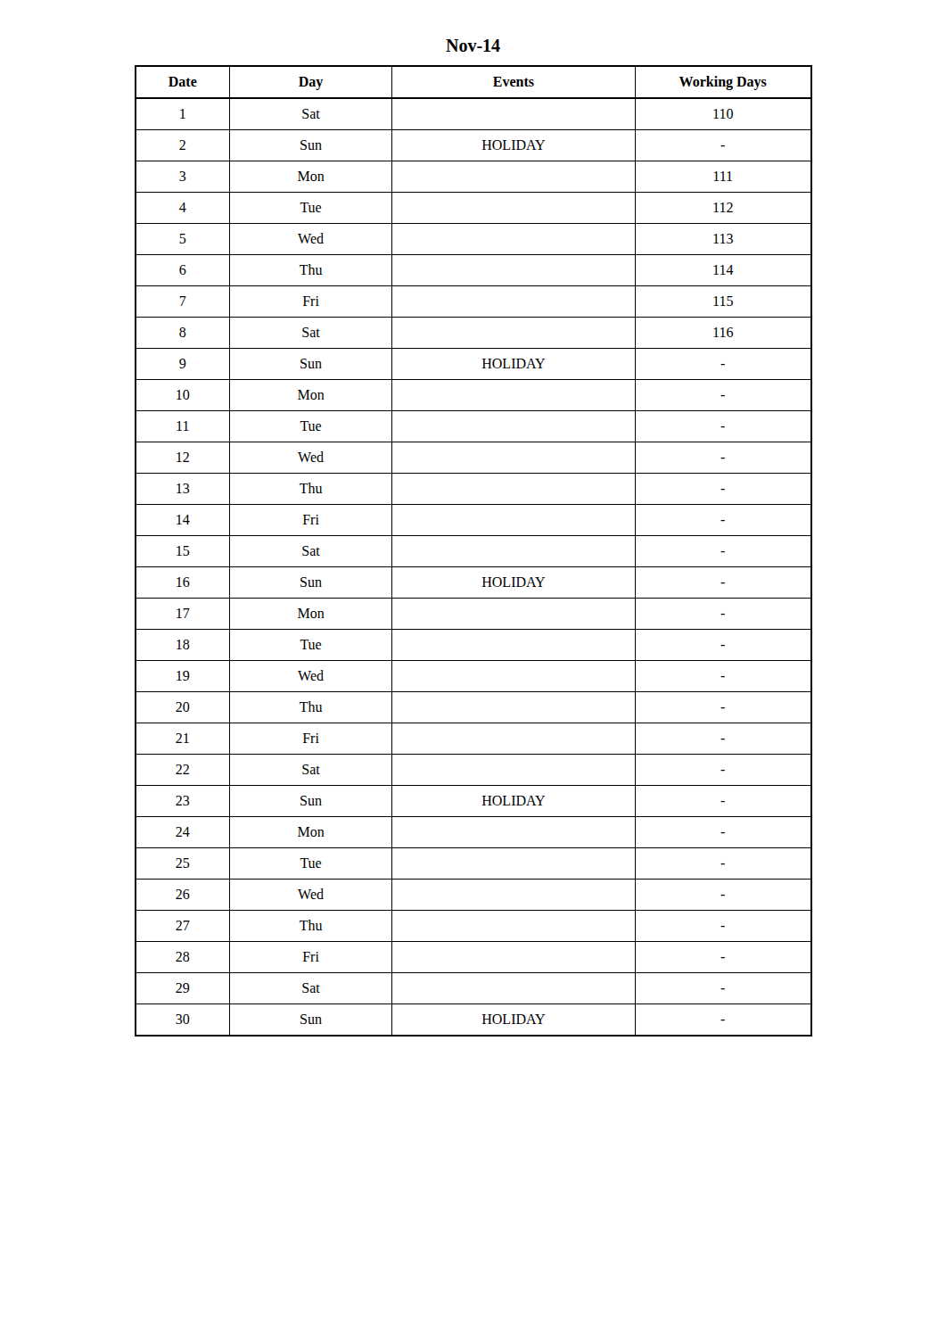Nov-14
| Date | Day | Events | Working Days |
| --- | --- | --- | --- |
| 1 | Sat | | 110 |
| 2 | Sun | HOLIDAY | - |
| 3 | Mon | | 111 |
| 4 | Tue | | 112 |
| 5 | Wed | | 113 |
| 6 | Thu | | 114 |
| 7 | Fri | | 115 |
| 8 | Sat | | 116 |
| 9 | Sun | HOLIDAY | - |
| 10 | Mon | | - |
| 11 | Tue | | - |
| 12 | Wed | | - |
| 13 | Thu | | - |
| 14 | Fri | | - |
| 15 | Sat | | - |
| 16 | Sun | HOLIDAY | - |
| 17 | Mon | | - |
| 18 | Tue | | - |
| 19 | Wed | | - |
| 20 | Thu | | - |
| 21 | Fri | | - |
| 22 | Sat | | - |
| 23 | Sun | HOLIDAY | - |
| 24 | Mon | | - |
| 25 | Tue | | - |
| 26 | Wed | | - |
| 27 | Thu | | - |
| 28 | Fri | | - |
| 29 | Sat | | - |
| 30 | Sun | HOLIDAY | - |